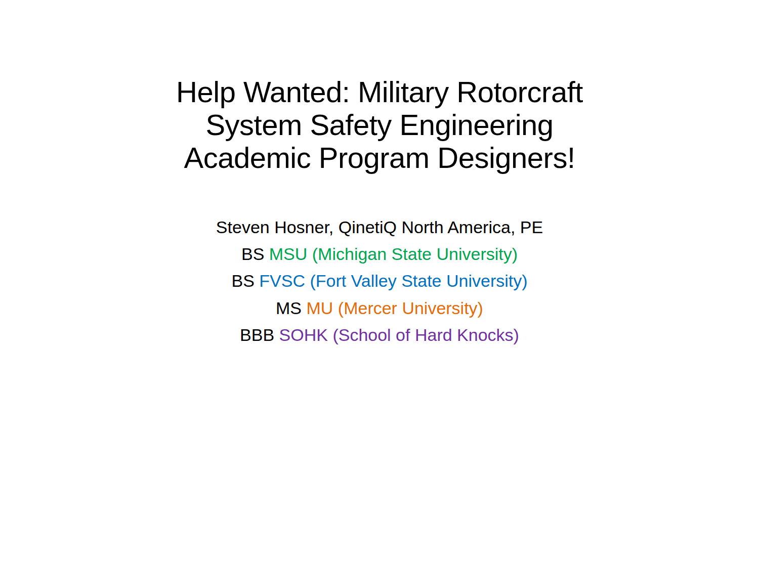Help Wanted: Military Rotorcraft System Safety Engineering Academic Program Designers!
Steven Hosner, QinetiQ North America, PE
BS MSU (Michigan State University)
BS FVSC (Fort Valley State University)
MS MU (Mercer University)
BBB SOHK (School of Hard Knocks)